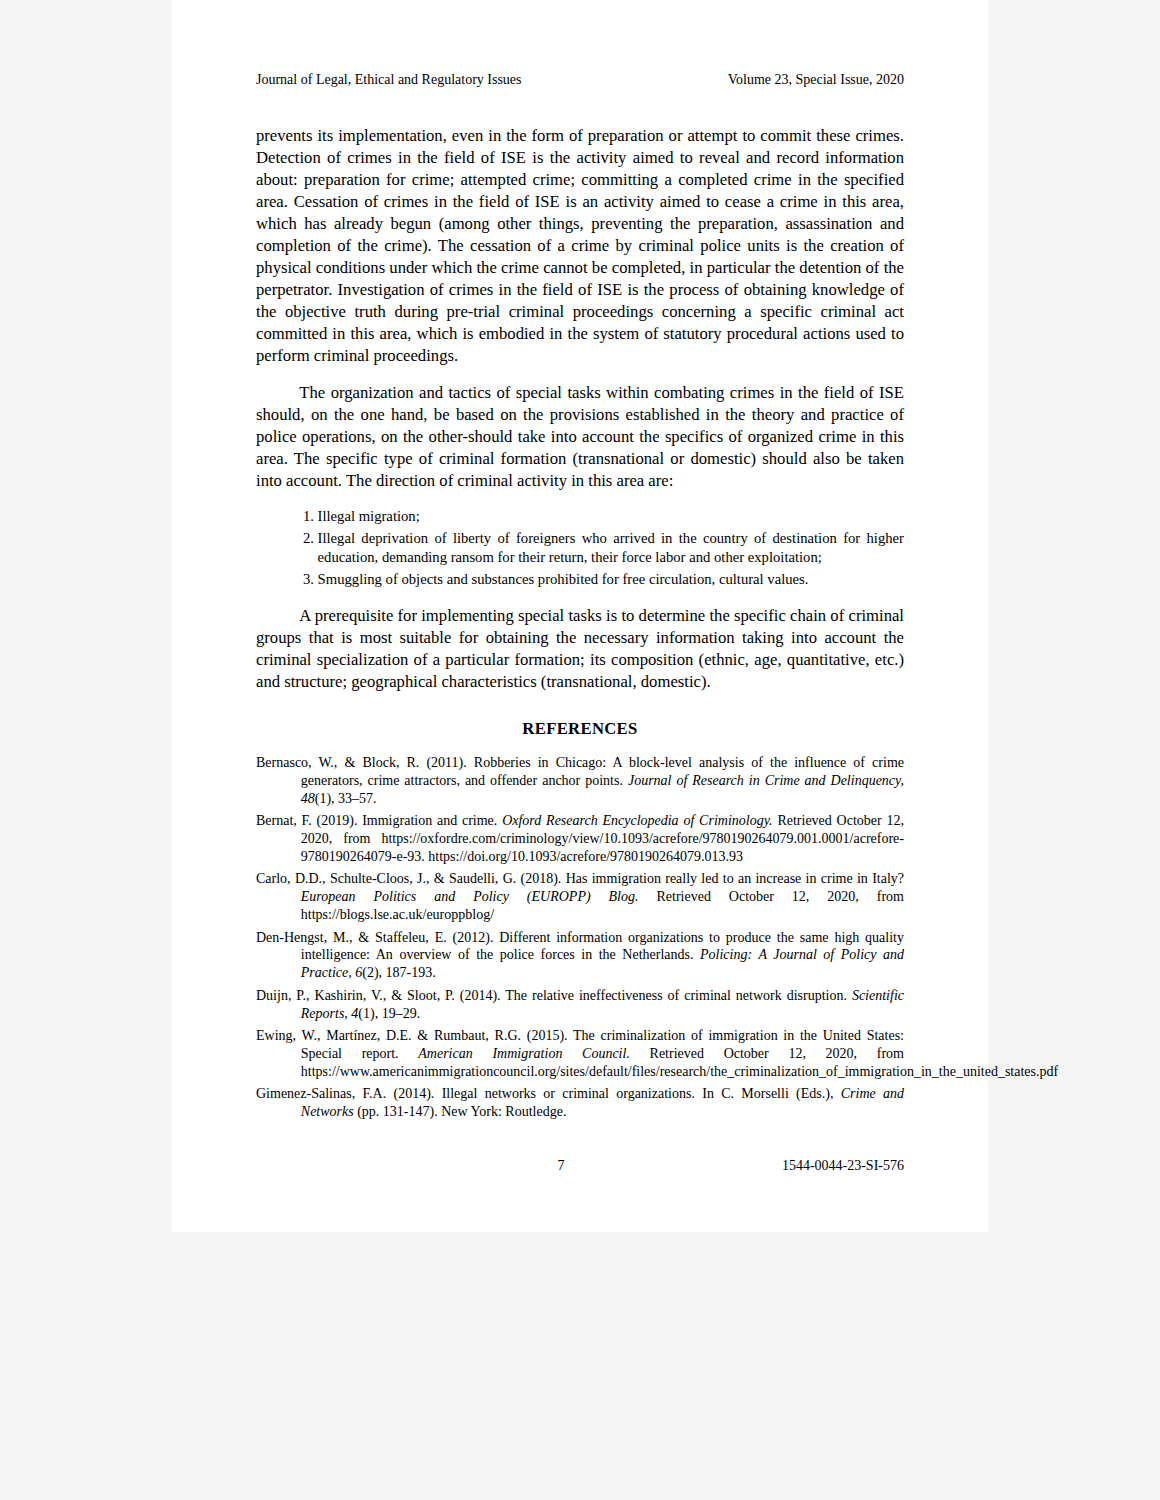Journal of Legal, Ethical and Regulatory Issues
Volume 23, Special Issue, 2020
prevents its implementation, even in the form of preparation or attempt to commit these crimes. Detection of crimes in the field of ISE is the activity aimed to reveal and record information about: preparation for crime; attempted crime; committing a completed crime in the specified area. Cessation of crimes in the field of ISE is an activity aimed to cease a crime in this area, which has already begun (among other things, preventing the preparation, assassination and completion of the crime). The cessation of a crime by criminal police units is the creation of physical conditions under which the crime cannot be completed, in particular the detention of the perpetrator. Investigation of crimes in the field of ISE is the process of obtaining knowledge of the objective truth during pre-trial criminal proceedings concerning a specific criminal act committed in this area, which is embodied in the system of statutory procedural actions used to perform criminal proceedings.
The organization and tactics of special tasks within combating crimes in the field of ISE should, on the one hand, be based on the provisions established in the theory and practice of police operations, on the other-should take into account the specifics of organized crime in this area. The specific type of criminal formation (transnational or domestic) should also be taken into account. The direction of criminal activity in this area are:
Illegal migration;
Illegal deprivation of liberty of foreigners who arrived in the country of destination for higher education, demanding ransom for their return, their force labor and other exploitation;
Smuggling of objects and substances prohibited for free circulation, cultural values.
A prerequisite for implementing special tasks is to determine the specific chain of criminal groups that is most suitable for obtaining the necessary information taking into account the criminal specialization of a particular formation; its composition (ethnic, age, quantitative, etc.) and structure; geographical characteristics (transnational, domestic).
REFERENCES
Bernasco, W., & Block, R. (2011). Robberies in Chicago: A block-level analysis of the influence of crime generators, crime attractors, and offender anchor points. Journal of Research in Crime and Delinquency, 48(1), 33–57.
Bernat, F. (2019). Immigration and crime. Oxford Research Encyclopedia of Criminology. Retrieved October 12, 2020, from https://oxfordre.com/criminology/view/10.1093/acrefore/9780190264079.001.0001/acrefore-9780190264079-e-93. https://doi.org/10.1093/acrefore/9780190264079.013.93
Carlo, D.D., Schulte-Cloos, J., & Saudelli, G. (2018). Has immigration really led to an increase in crime in Italy? European Politics and Policy (EUROPP) Blog. Retrieved October 12, 2020, from https://blogs.lse.ac.uk/europpblog/
Den-Hengst, M., & Staffeleu, E. (2012). Different information organizations to produce the same high quality intelligence: An overview of the police forces in the Netherlands. Policing: A Journal of Policy and Practice, 6(2), 187-193.
Duijn, P., Kashirin, V., & Sloot, P. (2014). The relative ineffectiveness of criminal network disruption. Scientific Reports, 4(1), 19–29.
Ewing, W., Martínez, D.E. & Rumbaut, R.G. (2015). The criminalization of immigration in the United States: Special report. American Immigration Council. Retrieved October 12, 2020, from https://www.americanimmigrationcouncil.org/sites/default/files/research/the_criminalization_of_immigration_in_the_united_states.pdf
Gimenez-Salinas, F.A. (2014). Illegal networks or criminal organizations. In C. Morselli (Eds.), Crime and Networks (pp. 131-147). New York: Routledge.
7
1544-0044-23-SI-576